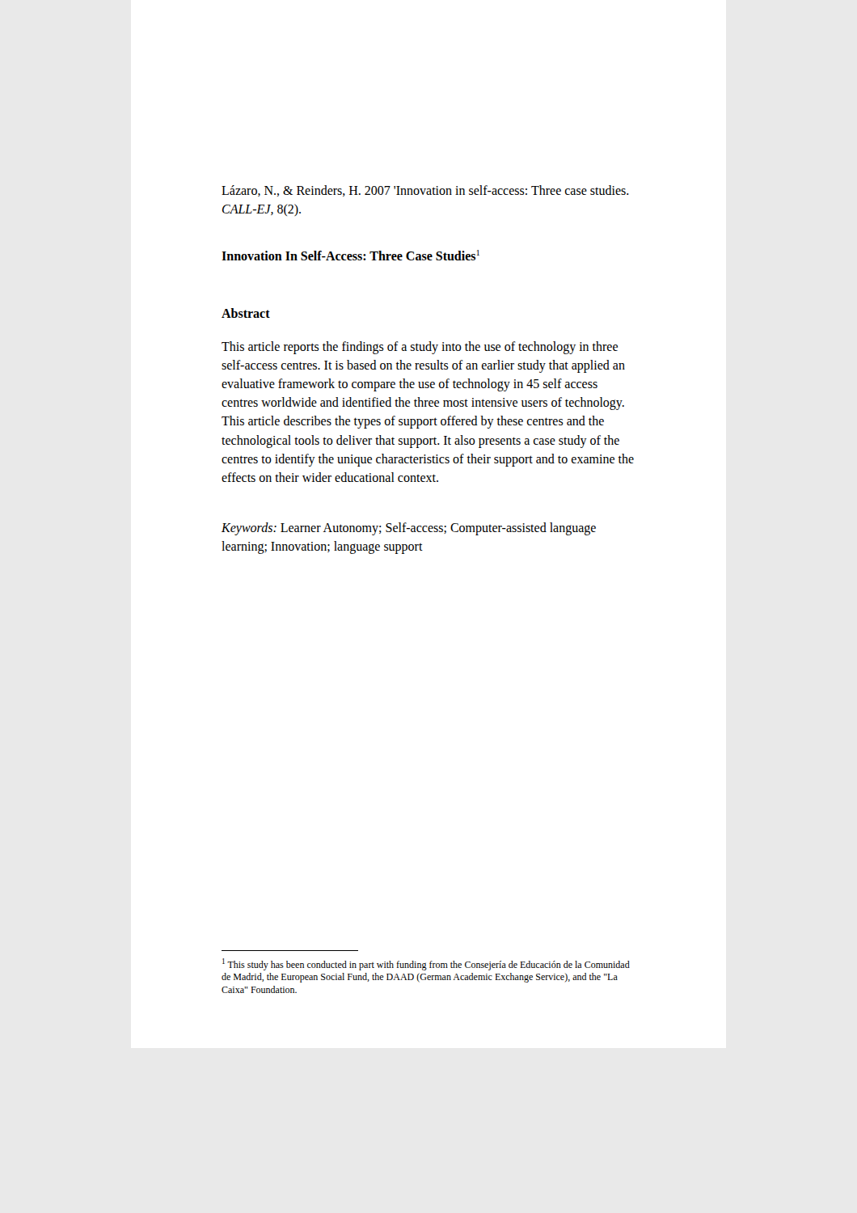Lázaro, N., & Reinders, H. 2007 'Innovation in self-access: Three case studies. CALL-EJ, 8(2).
Innovation In Self-Access: Three Case Studies1
Abstract
This article reports the findings of a study into the use of technology in three self-access centres. It is based on the results of an earlier study that applied an evaluative framework to compare the use of technology in 45 self access centres worldwide and identified the three most intensive users of technology. This article describes the types of support offered by these centres and the technological tools to deliver that support. It also presents a case study of the centres to identify the unique characteristics of their support and to examine the effects on their wider educational context.
Keywords: Learner Autonomy; Self-access; Computer-assisted language learning; Innovation; language support
1 This study has been conducted in part with funding from the Consejería de Educación de la Comunidad de Madrid, the European Social Fund, the DAAD (German Academic Exchange Service), and the "La Caixa" Foundation.